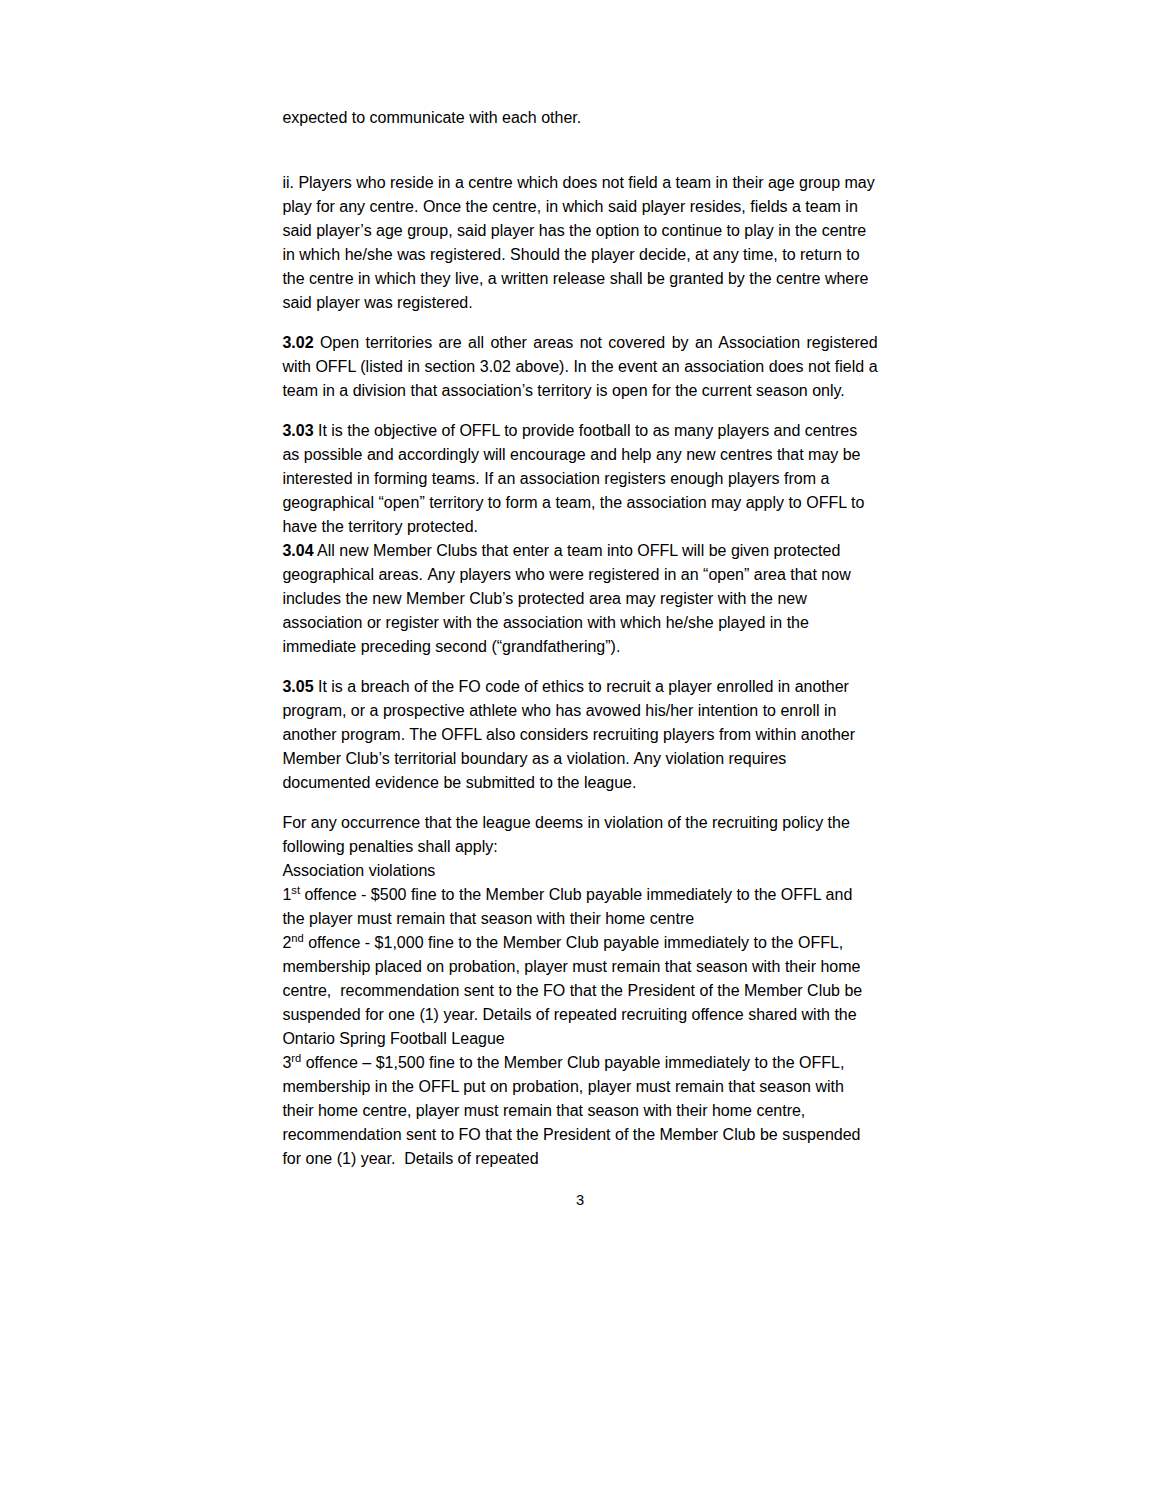expected to communicate with each other.
ii. Players who reside in a centre which does not field a team in their age group may play for any centre. Once the centre, in which said player resides, fields a team in said player’s age group, said player has the option to continue to play in the centre in which he/she was registered. Should the player decide, at any time, to return to the centre in which they live, a written release shall be granted by the centre where said player was registered.
3.02 Open territories are all other areas not covered by an Association registered with OFFL (listed in section 3.02 above). In the event an association does not field a team in a division that association’s territory is open for the current season only.
3.03 It is the objective of OFFL to provide football to as many players and centres as possible and accordingly will encourage and help any new centres that may be interested in forming teams. If an association registers enough players from a geographical “open” territory to form a team, the association may apply to OFFL to have the territory protected.
3.04 All new Member Clubs that enter a team into OFFL will be given protected geographical areas. Any players who were registered in an “open” area that now includes the new Member Club’s protected area may register with the new association or register with the association with which he/she played in the immediate preceding second (“grandfathering”).
3.05 It is a breach of the FO code of ethics to recruit a player enrolled in another program, or a prospective athlete who has avowed his/her intention to enroll in another program. The OFFL also considers recruiting players from within another Member Club’s territorial boundary as a violation. Any violation requires documented evidence be submitted to the league.
For any occurrence that the league deems in violation of the recruiting policy the following penalties shall apply:
Association violations
1st offence - $500 fine to the Member Club payable immediately to the OFFL and the player must remain that season with their home centre
2nd offence - $1,000 fine to the Member Club payable immediately to the OFFL, membership placed on probation, player must remain that season with their home centre, recommendation sent to the FO that the President of the Member Club be suspended for one (1) year. Details of repeated recruiting offence shared with the Ontario Spring Football League
3rd offence – $1,500 fine to the Member Club payable immediately to the OFFL, membership in the OFFL put on probation, player must remain that season with their home centre, player must remain that season with their home centre, recommendation sent to FO that the President of the Member Club be suspended for one (1) year. Details of repeated
3